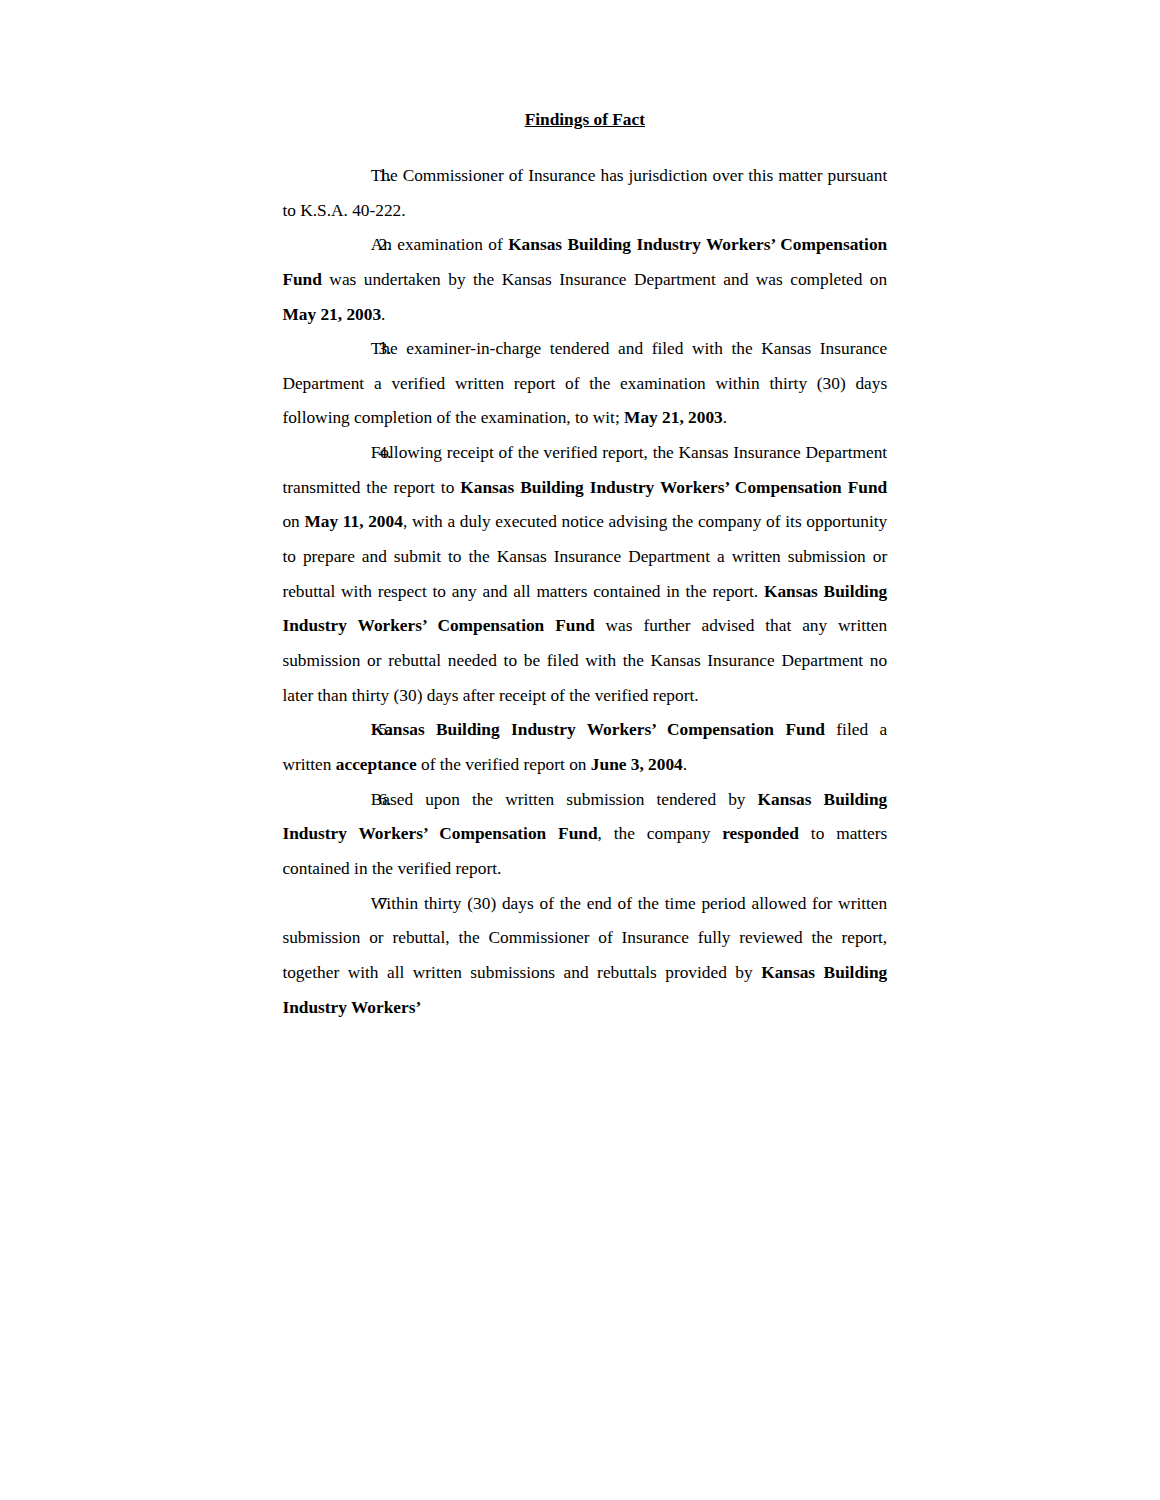Findings of Fact
1. The Commissioner of Insurance has jurisdiction over this matter pursuant to K.S.A. 40-222.
2. An examination of Kansas Building Industry Workers’ Compensation Fund was undertaken by the Kansas Insurance Department and was completed on May 21, 2003.
3. The examiner-in-charge tendered and filed with the Kansas Insurance Department a verified written report of the examination within thirty (30) days following completion of the examination, to wit; May 21, 2003.
4. Following receipt of the verified report, the Kansas Insurance Department transmitted the report to Kansas Building Industry Workers’ Compensation Fund on May 11, 2004, with a duly executed notice advising the company of its opportunity to prepare and submit to the Kansas Insurance Department a written submission or rebuttal with respect to any and all matters contained in the report. Kansas Building Industry Workers’ Compensation Fund was further advised that any written submission or rebuttal needed to be filed with the Kansas Insurance Department no later than thirty (30) days after receipt of the verified report.
5. Kansas Building Industry Workers’ Compensation Fund filed a written acceptance of the verified report on June 3, 2004.
6. Based upon the written submission tendered by Kansas Building Industry Workers’ Compensation Fund, the company responded to matters contained in the verified report.
7. Within thirty (30) days of the end of the time period allowed for written submission or rebuttal, the Commissioner of Insurance fully reviewed the report, together with all written submissions and rebuttals provided by Kansas Building Industry Workers’